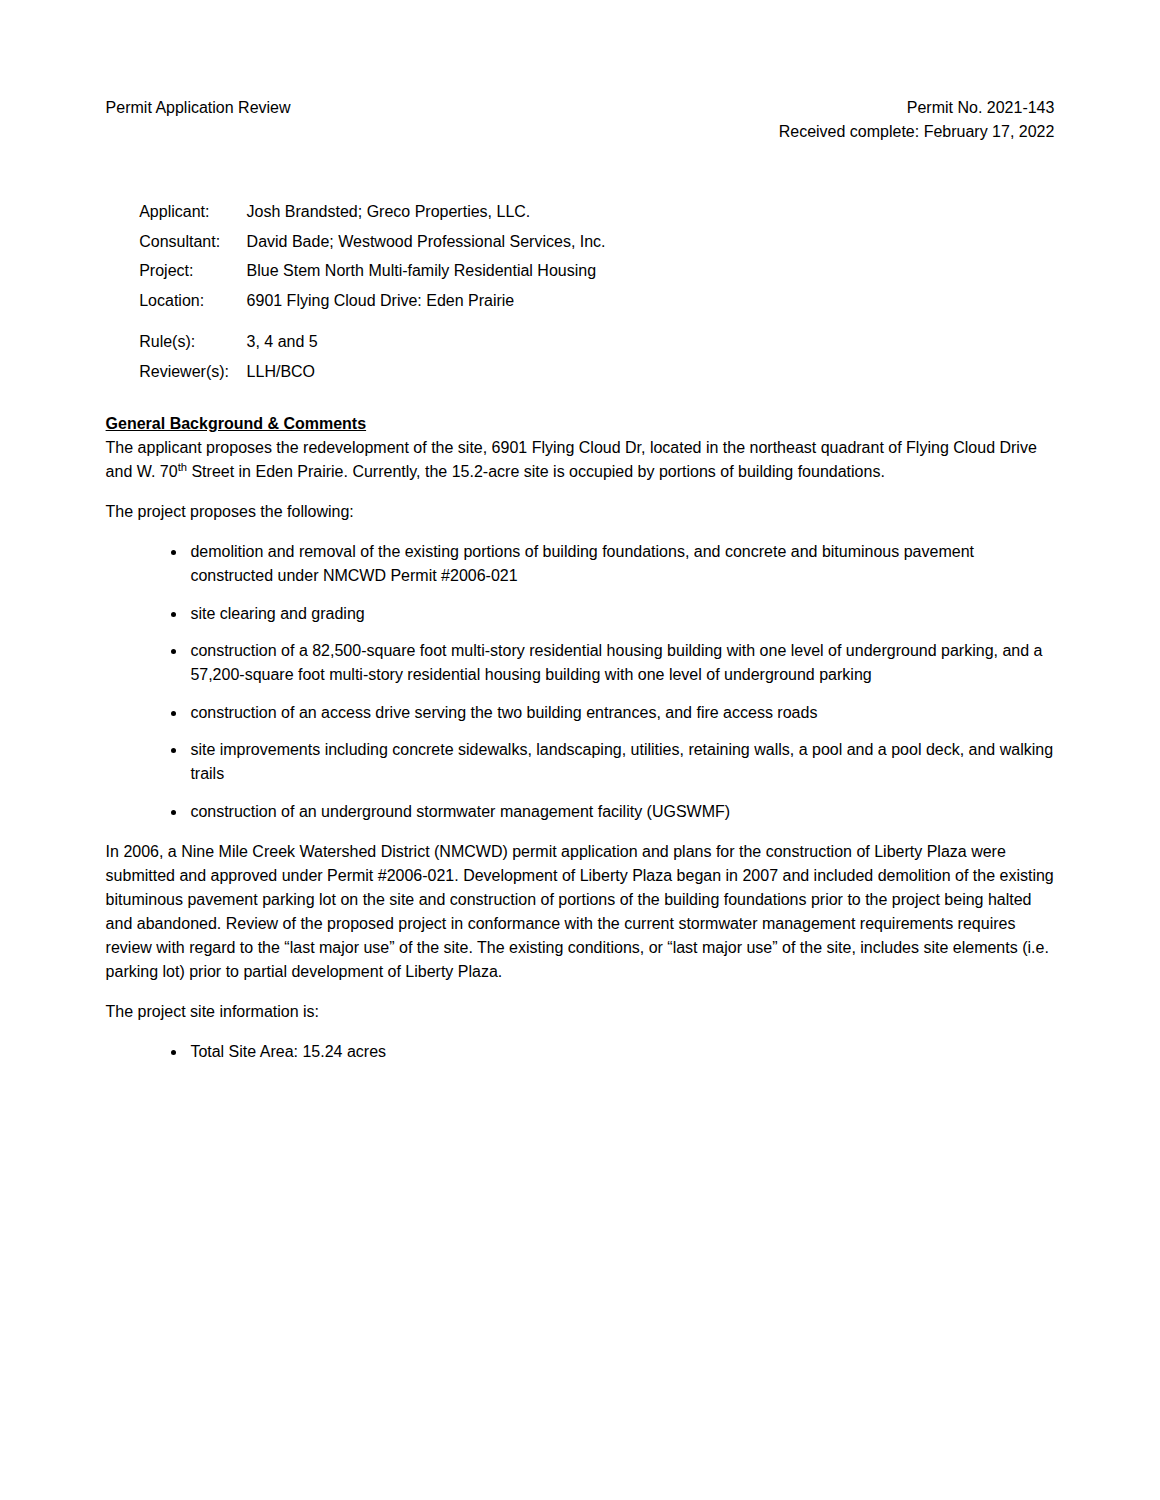Permit Application Review
Permit No. 2021-143
Received complete: February 17, 2022
| Applicant: | Josh Brandsted; Greco Properties, LLC. |
| Consultant: | David Bade; Westwood Professional Services, Inc. |
| Project: | Blue Stem North Multi-family Residential Housing |
| Location: | 6901 Flying Cloud Drive: Eden Prairie |
| Rule(s): | 3, 4 and 5 |
| Reviewer(s): | LLH/BCO |
General Background & Comments
The applicant proposes the redevelopment of the site, 6901 Flying Cloud Dr, located in the northeast quadrant of Flying Cloud Drive and W. 70th Street in Eden Prairie. Currently, the 15.2-acre site is occupied by portions of building foundations.
The project proposes the following:
demolition and removal of the existing portions of building foundations, and concrete and bituminous pavement constructed under NMCWD Permit #2006-021
site clearing and grading
construction of a 82,500-square foot multi-story residential housing building with one level of underground parking, and a 57,200-square foot multi-story residential housing building with one level of underground parking
construction of an access drive serving the two building entrances, and fire access roads
site improvements including concrete sidewalks, landscaping, utilities, retaining walls, a pool and a pool deck, and walking trails
construction of an underground stormwater management facility (UGSWMF)
In 2006, a Nine Mile Creek Watershed District (NMCWD) permit application and plans for the construction of Liberty Plaza were submitted and approved under Permit #2006-021. Development of Liberty Plaza began in 2007 and included demolition of the existing bituminous pavement parking lot on the site and construction of portions of the building foundations prior to the project being halted and abandoned. Review of the proposed project in conformance with the current stormwater management requirements requires review with regard to the “last major use” of the site. The existing conditions, or “last major use” of the site, includes site elements (i.e. parking lot) prior to partial development of Liberty Plaza.
The project site information is:
Total Site Area: 15.24 acres